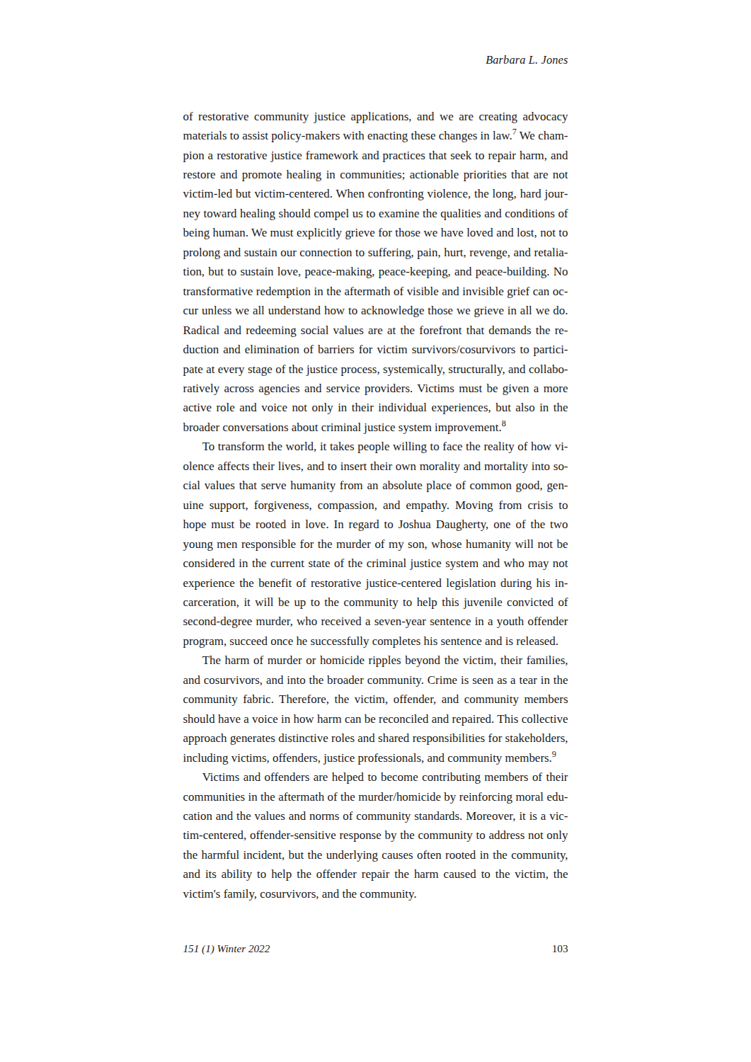Barbara L. Jones
of restorative community justice applications, and we are creating advocacy materials to assist policy-makers with enacting these changes in law.7 We champion a restorative justice framework and practices that seek to repair harm, and restore and promote healing in communities; actionable priorities that are not victim-led but victim-centered. When confronting violence, the long, hard journey toward healing should compel us to examine the qualities and conditions of being human. We must explicitly grieve for those we have loved and lost, not to prolong and sustain our connection to suffering, pain, hurt, revenge, and retaliation, but to sustain love, peace-making, peace-keeping, and peace-building. No transformative redemption in the aftermath of visible and invisible grief can occur unless we all understand how to acknowledge those we grieve in all we do. Radical and redeeming social values are at the forefront that demands the reduction and elimination of barriers for victim survivors/cosurvivors to participate at every stage of the justice process, systemically, structurally, and collaboratively across agencies and service providers. Victims must be given a more active role and voice not only in their individual experiences, but also in the broader conversations about criminal justice system improvement.8
To transform the world, it takes people willing to face the reality of how violence affects their lives, and to insert their own morality and mortality into social values that serve humanity from an absolute place of common good, genuine support, forgiveness, compassion, and empathy. Moving from crisis to hope must be rooted in love. In regard to Joshua Daugherty, one of the two young men responsible for the murder of my son, whose humanity will not be considered in the current state of the criminal justice system and who may not experience the benefit of restorative justice-centered legislation during his incarceration, it will be up to the community to help this juvenile convicted of second-degree murder, who received a seven-year sentence in a youth offender program, succeed once he successfully completes his sentence and is released.
The harm of murder or homicide ripples beyond the victim, their families, and cosurvivors, and into the broader community. Crime is seen as a tear in the community fabric. Therefore, the victim, offender, and community members should have a voice in how harm can be reconciled and repaired. This collective approach generates distinctive roles and shared responsibilities for stakeholders, including victims, offenders, justice professionals, and community members.9
Victims and offenders are helped to become contributing members of their communities in the aftermath of the murder/homicide by reinforcing moral education and the values and norms of community standards. Moreover, it is a victim-centered, offender-sensitive response by the community to address not only the harmful incident, but the underlying causes often rooted in the community, and its ability to help the offender repair the harm caused to the victim, the victim's family, cosurvivors, and the community.
151 (1) Winter 2022 103